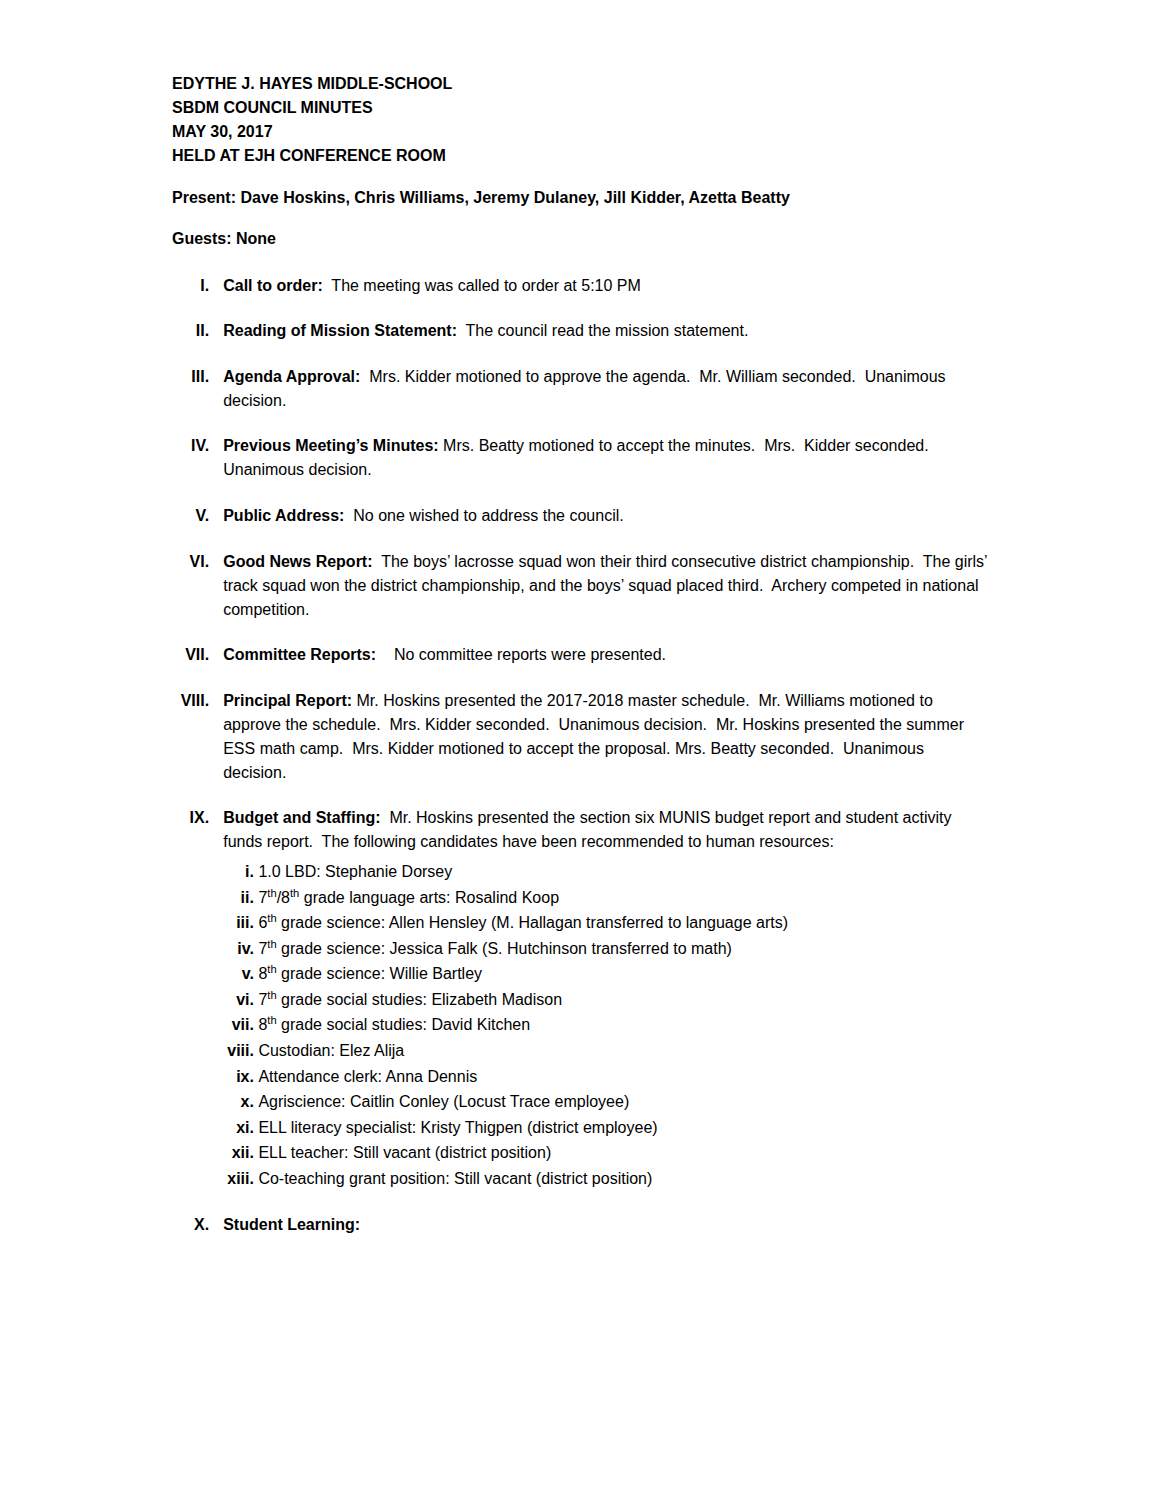EDYTHE J. HAYES MIDDLE-SCHOOL
SBDM COUNCIL MINUTES
MAY 30, 2017
HELD AT EJH CONFERENCE ROOM
Present: Dave Hoskins, Chris Williams, Jeremy Dulaney, Jill Kidder, Azetta Beatty
Guests: None
Call to order: The meeting was called to order at 5:10 PM
Reading of Mission Statement: The council read the mission statement.
Agenda Approval: Mrs. Kidder motioned to approve the agenda. Mr. William seconded. Unanimous decision.
Previous Meeting’s Minutes: Mrs. Beatty motioned to accept the minutes. Mrs. Kidder seconded. Unanimous decision.
Public Address: No one wished to address the council.
Good News Report: The boys’ lacrosse squad won their third consecutive district championship. The girls’ track squad won the district championship, and the boys’ squad placed third. Archery competed in national competition.
Committee Reports: No committee reports were presented.
Principal Report: Mr. Hoskins presented the 2017-2018 master schedule. Mr. Williams motioned to approve the schedule. Mrs. Kidder seconded. Unanimous decision. Mr. Hoskins presented the summer ESS math camp. Mrs. Kidder motioned to accept the proposal. Mrs. Beatty seconded. Unanimous decision.
Budget and Staffing: Mr. Hoskins presented the section six MUNIS budget report and student activity funds report. The following candidates have been recommended to human resources:
1.0 LBD: Stephanie Dorsey
7th/8th grade language arts: Rosalind Koop
6th grade science: Allen Hensley (M. Hallagan transferred to language arts)
7th grade science: Jessica Falk (S. Hutchinson transferred to math)
8th grade science: Willie Bartley
7th grade social studies: Elizabeth Madison
8th grade social studies: David Kitchen
Custodian: Elez Alija
Attendance clerk: Anna Dennis
Agriscience: Caitlin Conley (Locust Trace employee)
ELL literacy specialist: Kristy Thigpen (district employee)
ELL teacher: Still vacant (district position)
Co-teaching grant position: Still vacant (district position)
Student Learning: